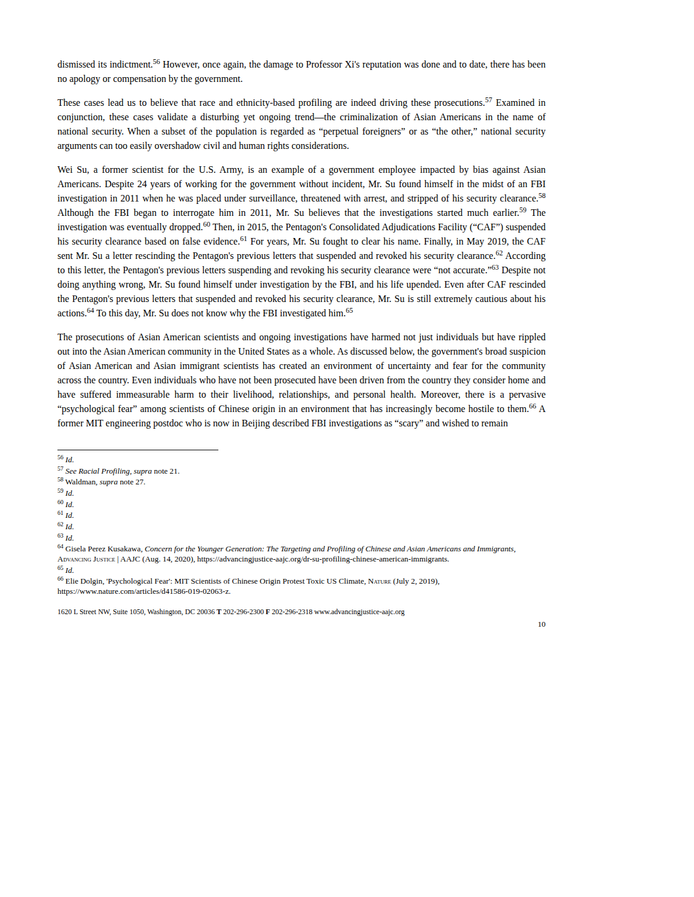dismissed its indictment.56 However, once again, the damage to Professor Xi's reputation was done and to date, there has been no apology or compensation by the government.
These cases lead us to believe that race and ethnicity-based profiling are indeed driving these prosecutions.57 Examined in conjunction, these cases validate a disturbing yet ongoing trend—the criminalization of Asian Americans in the name of national security. When a subset of the population is regarded as “perpetual foreigners” or as “the other,” national security arguments can too easily overshadow civil and human rights considerations.
Wei Su, a former scientist for the U.S. Army, is an example of a government employee impacted by bias against Asian Americans. Despite 24 years of working for the government without incident, Mr. Su found himself in the midst of an FBI investigation in 2011 when he was placed under surveillance, threatened with arrest, and stripped of his security clearance.58 Although the FBI began to interrogate him in 2011, Mr. Su believes that the investigations started much earlier.59 The investigation was eventually dropped.60 Then, in 2015, the Pentagon's Consolidated Adjudications Facility (“CAF”) suspended his security clearance based on false evidence.61 For years, Mr. Su fought to clear his name. Finally, in May 2019, the CAF sent Mr. Su a letter rescinding the Pentagon's previous letters that suspended and revoked his security clearance.62 According to this letter, the Pentagon's previous letters suspending and revoking his security clearance were “not accurate.”63 Despite not doing anything wrong, Mr. Su found himself under investigation by the FBI, and his life upended. Even after CAF rescinded the Pentagon's previous letters that suspended and revoked his security clearance, Mr. Su is still extremely cautious about his actions.64 To this day, Mr. Su does not know why the FBI investigated him.65
The prosecutions of Asian American scientists and ongoing investigations have harmed not just individuals but have rippled out into the Asian American community in the United States as a whole. As discussed below, the government's broad suspicion of Asian American and Asian immigrant scientists has created an environment of uncertainty and fear for the community across the country. Even individuals who have not been prosecuted have been driven from the country they consider home and have suffered immeasurable harm to their livelihood, relationships, and personal health. Moreover, there is a pervasive “psychological fear” among scientists of Chinese origin in an environment that has increasingly become hostile to them.66 A former MIT engineering postdoc who is now in Beijing described FBI investigations as “scary” and wished to remain
56 Id.
57 See Racial Profiling, supra note 21.
58 Waldman, supra note 27.
59 Id.
60 Id.
61 Id.
62 Id.
63 Id.
64 Gisela Perez Kusakawa, Concern for the Younger Generation: The Targeting and Profiling of Chinese and Asian Americans and Immigrants, Advancing Justice | AAJC (Aug. 14, 2020), https://advancingjustice-aajc.org/dr-su-profiling-chinese-american-immigrants.
65 Id.
66 Elie Dolgin, 'Psychological Fear': MIT Scientists of Chinese Origin Protest Toxic US Climate, Nature (July 2, 2019), https://www.nature.com/articles/d41586-019-02063-z.
1620 L Street NW, Suite 1050, Washington, DC 20036 T 202-296-2300 F 202-296-2318 www.advancingjustice-aajc.org
10